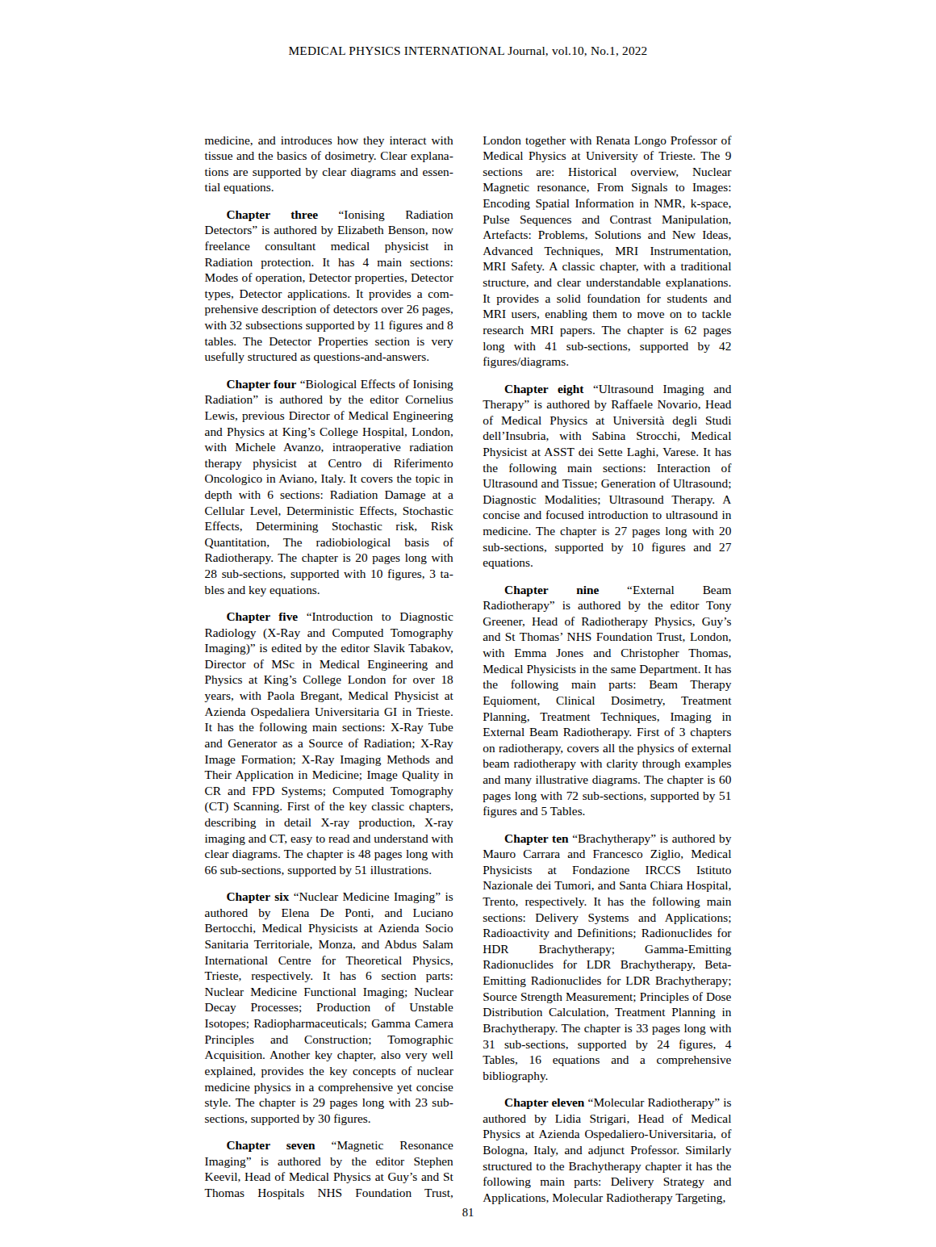MEDICAL PHYSICS INTERNATIONAL Journal, vol.10, No.1, 2022
medicine, and introduces how they interact with tissue and the basics of dosimetry. Clear explanations are supported by clear diagrams and essential equations.
Chapter three “Ionising Radiation Detectors” is authored by Elizabeth Benson, now freelance consultant medical physicist in Radiation protection. It has 4 main sections: Modes of operation, Detector properties, Detector types, Detector applications. It provides a comprehensive description of detectors over 26 pages, with 32 subsections supported by 11 figures and 8 tables. The Detector Properties section is very usefully structured as questions-and-answers.
Chapter four “Biological Effects of Ionising Radiation” is authored by the editor Cornelius Lewis, previous Director of Medical Engineering and Physics at King’s College Hospital, London, with Michele Avanzo, intraoperative radiation therapy physicist at Centro di Riferimento Oncologico in Aviano, Italy. It covers the topic in depth with 6 sections: Radiation Damage at a Cellular Level, Deterministic Effects, Stochastic Effects, Determining Stochastic risk, Risk Quantitation, The radiobiological basis of Radiotherapy. The chapter is 20 pages long with 28 sub-sections, supported with 10 figures, 3 tables and key equations.
Chapter five “Introduction to Diagnostic Radiology (X-Ray and Computed Tomography Imaging)” is edited by the editor Slavik Tabakov, Director of MSc in Medical Engineering and Physics at King’s College London for over 18 years, with Paola Bregant, Medical Physicist at Azienda Ospedaliera Universitaria GI in Trieste. It has the following main sections: X-Ray Tube and Generator as a Source of Radiation; X-Ray Image Formation; X-Ray Imaging Methods and Their Application in Medicine; Image Quality in CR and FPD Systems; Computed Tomography (CT) Scanning. First of the key classic chapters, describing in detail X-ray production, X-ray imaging and CT, easy to read and understand with clear diagrams. The chapter is 48 pages long with 66 sub-sections, supported by 51 illustrations.
Chapter six “Nuclear Medicine Imaging” is authored by Elena De Ponti, and Luciano Bertocchi, Medical Physicists at Azienda Socio Sanitaria Territoriale, Monza, and Abdus Salam International Centre for Theoretical Physics, Trieste, respectively. It has 6 section parts: Nuclear Medicine Functional Imaging; Nuclear Decay Processes; Production of Unstable Isotopes; Radiopharmaceuticals; Gamma Camera Principles and Construction; Tomographic Acquisition. Another key chapter, also very well explained, provides the key concepts of nuclear medicine physics in a comprehensive yet concise style. The chapter is 29 pages long with 23 sub-sections, supported by 30 figures.
Chapter seven “Magnetic Resonance Imaging” is authored by the editor Stephen Keevil, Head of Medical Physics at Guy’s and St Thomas Hospitals NHS Foundation Trust, London together with Renata Longo Professor of Medical Physics at University of Trieste. The 9 sections are: Historical overview, Nuclear Magnetic resonance, From Signals to Images: Encoding Spatial Information in NMR, k-space, Pulse Sequences and Contrast Manipulation, Artefacts: Problems, Solutions and New Ideas, Advanced Techniques, MRI Instrumentation, MRI Safety. A classic chapter, with a traditional structure, and clear understandable explanations. It provides a solid foundation for students and MRI users, enabling them to move on to tackle research MRI papers. The chapter is 62 pages long with 41 sub-sections, supported by 42 figures/diagrams.
Chapter eight “Ultrasound Imaging and Therapy” is authored by Raffaele Novario, Head of Medical Physics at Università degli Studi dell’Insubria, with Sabina Strocchi, Medical Physicist at ASST dei Sette Laghi, Varese. It has the following main sections: Interaction of Ultrasound and Tissue; Generation of Ultrasound; Diagnostic Modalities; Ultrasound Therapy. A concise and focused introduction to ultrasound in medicine. The chapter is 27 pages long with 20 sub-sections, supported by 10 figures and 27 equations.
Chapter nine “External Beam Radiotherapy” is authored by the editor Tony Greener, Head of Radiotherapy Physics, Guy’s and St Thomas’ NHS Foundation Trust, London, with Emma Jones and Christopher Thomas, Medical Physicists in the same Department. It has the following main parts: Beam Therapy Equioment, Clinical Dosimetry, Treatment Planning, Treatment Techniques, Imaging in External Beam Radiotherapy. First of 3 chapters on radiotherapy, covers all the physics of external beam radiotherapy with clarity through examples and many illustrative diagrams. The chapter is 60 pages long with 72 sub-sections, supported by 51 figures and 5 Tables.
Chapter ten “Brachytherapy” is authored by Mauro Carrara and Francesco Ziglio, Medical Physicists at Fondazione IRCCS Istituto Nazionale dei Tumori, and Santa Chiara Hospital, Trento, respectively. It has the following main sections: Delivery Systems and Applications; Radioactivity and Definitions; Radionuclides for HDR Brachytherapy; Gamma-Emitting Radionuclides for LDR Brachytherapy, Beta-Emitting Radionuclides for LDR Brachytherapy; Source Strength Measurement; Principles of Dose Distribution Calculation, Treatment Planning in Brachytherapy. The chapter is 33 pages long with 31 sub-sections, supported by 24 figures, 4 Tables, 16 equations and a comprehensive bibliography.
Chapter eleven “Molecular Radiotherapy” is authored by Lidia Strigari, Head of Medical Physics at Azienda Ospedaliero-Universitaria, of Bologna, Italy, and adjunct Professor. Similarly structured to the Brachytherapy chapter it has the following main parts: Delivery Strategy and Applications, Molecular Radiotherapy Targeting,
81